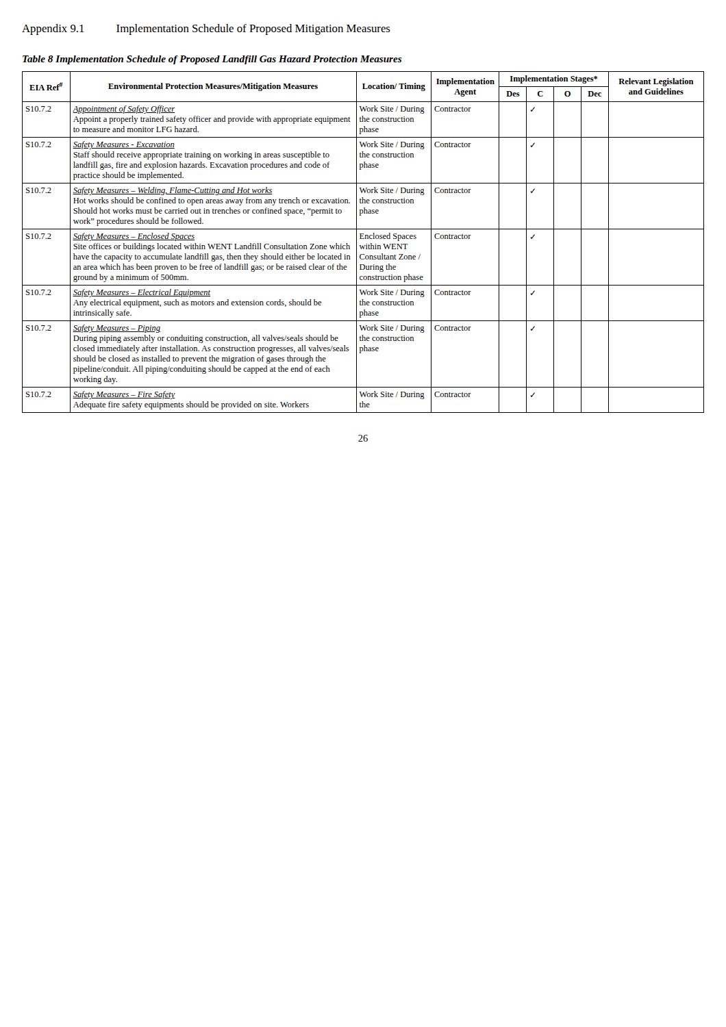Appendix 9.1 Implementation Schedule of Proposed Mitigation Measures
Table 8 Implementation Schedule of Proposed Landfill Gas Hazard Protection Measures
| EIA Ref # | Environmental Protection Measures/Mitigation Measures | Location/ Timing | Implementation Agent | Implementation Stages* | Relevant Legislation and Guidelines |
| --- | --- | --- | --- | --- | --- |
| Des | C | O | Dec |
| S10.7.2 | Appointment of Safety Officer Appoint a properly trained safety officer and provide with appropriate equipment to measure and monitor LFG hazard. | Work Site / During the construction phase | Contractor | | ✓ | | | |
| S10.7.2 | Safety Measures - Excavation Staff should receive appropriate training on working in areas susceptible to landfill gas, fire and explosion hazards. Excavation procedures and code of practice should be implemented. | Work Site / During the construction phase | Contractor | | ✓ | | | |
| S10.7.2 | Safety Measures – Welding, Flame-Cutting and Hot works Hot works should be confined to open areas away from any trench or excavation. Should hot works must be carried out in trenches or confined space, “permit to work” procedures should be followed. | Work Site / During the construction phase | Contractor | | ✓ | | | |
| S10.7.2 | Safety Measures – Enclosed Spaces Site offices or buildings located within WENT Landfill Consultation Zone which have the capacity to accumulate landfill gas, then they should either be located in an area which has been proven to be free of landfill gas; or be raised clear of the ground by a minimum of 500mm. | Enclosed Spaces within WENT Consultant Zone / During the construction phase | Contractor | | ✓ | | | |
| S10.7.2 | Safety Measures – Electrical Equipment Any electrical equipment, such as motors and extension cords, should be intrinsically safe. | Work Site / During the construction phase | Contractor | | ✓ | | | |
| S10.7.2 | Safety Measures – Piping During piping assembly or conduiting construction, all valves/seals should be closed immediately after installation. As construction progresses, all valves/seals should be closed as installed to prevent the migration of gases through the pipeline/conduit. All piping/conduiting should be capped at the end of each working day. | Work Site / During the construction phase | Contractor | | ✓ | | | |
| S10.7.2 | Safety Measures – Fire Safety Adequate fire safety equipments should be provided on site. Workers | Work Site / During the | Contractor | | ✓ | | | |
26